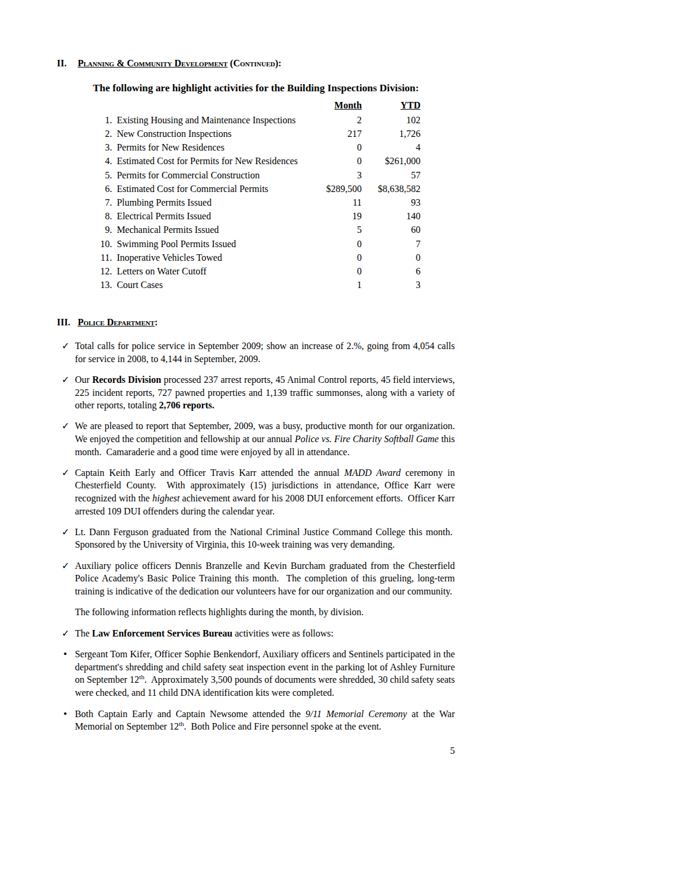II. Planning & Community Development (Continued):
The following are highlight activities for the Building Inspections Division:
| | Month | YTD |
| --- | --- | --- |
| 1. | Existing Housing and Maintenance Inspections | 2 | 102 |
| 2. | New Construction Inspections | 217 | 1,726 |
| 3. | Permits for New Residences | 0 | 4 |
| 4. | Estimated Cost for Permits for New Residences | 0 | $261,000 |
| 5. | Permits for Commercial Construction | 3 | 57 |
| 6. | Estimated Cost for Commercial Permits | $289,500 | $8,638,582 |
| 7. | Plumbing Permits Issued | 11 | 93 |
| 8. | Electrical Permits Issued | 19 | 140 |
| 9. | Mechanical Permits Issued | 5 | 60 |
| 10. | Swimming Pool Permits Issued | 0 | 7 |
| 11. | Inoperative Vehicles Towed | 0 | 0 |
| 12. | Letters on Water Cutoff | 0 | 6 |
| 13. | Court Cases | 1 | 3 |
III. Police Department:
Total calls for police service in September 2009; show an increase of 2.%, going from 4,054 calls for service in 2008, to 4,144 in September, 2009.
Our Records Division processed 237 arrest reports, 45 Animal Control reports, 45 field interviews, 225 incident reports, 727 pawned properties and 1,139 traffic summonses, along with a variety of other reports, totaling 2,706 reports.
We are pleased to report that September, 2009, was a busy, productive month for our organization. We enjoyed the competition and fellowship at our annual Police vs. Fire Charity Softball Game this month. Camaraderie and a good time were enjoyed by all in attendance.
Captain Keith Early and Officer Travis Karr attended the annual MADD Award ceremony in Chesterfield County. With approximately (15) jurisdictions in attendance, Office Karr were recognized with the highest achievement award for his 2008 DUI enforcement efforts. Officer Karr arrested 109 DUI offenders during the calendar year.
Lt. Dann Ferguson graduated from the National Criminal Justice Command College this month. Sponsored by the University of Virginia, this 10-week training was very demanding.
Auxiliary police officers Dennis Branzelle and Kevin Burcham graduated from the Chesterfield Police Academy's Basic Police Training this month. The completion of this grueling, long-term training is indicative of the dedication our volunteers have for our organization and our community.
The following information reflects highlights during the month, by division.
The Law Enforcement Services Bureau activities were as follows:
Sergeant Tom Kifer, Officer Sophie Benkendorf, Auxiliary officers and Sentinels participated in the department's shredding and child safety seat inspection event in the parking lot of Ashley Furniture on September 12th. Approximately 3,500 pounds of documents were shredded, 30 child safety seats were checked, and 11 child DNA identification kits were completed.
Both Captain Early and Captain Newsome attended the 9/11 Memorial Ceremony at the War Memorial on September 12th. Both Police and Fire personnel spoke at the event.
5